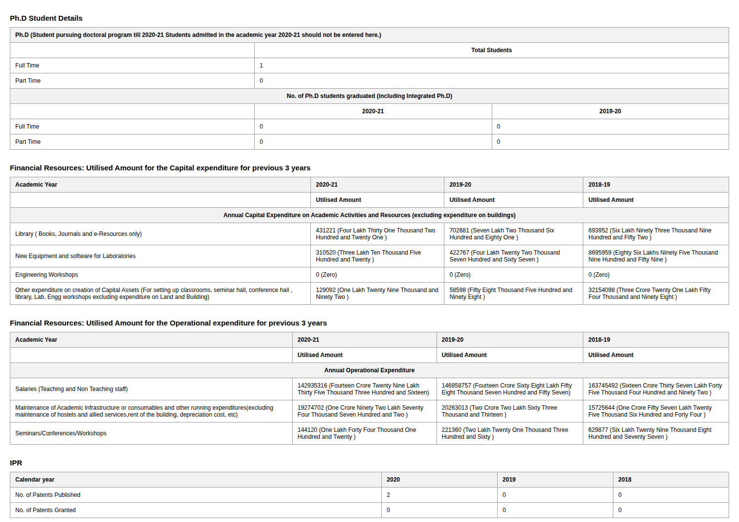Ph.D Student Details
| Ph.D (Student pursuing doctoral program till 2020-21 Students admitted in the academic year 2020-21 should not be entered here.) |
| --- |
| | Total Students |
| Full Time | 1 |
| Part Time | 0 |
| No. of Ph.D students graduated (including Integrated Ph.D) |
| | 2020-21 | 2019-20 |
| Full Time | 0 | 0 |
| Part Time | 0 | 0 |
Financial Resources: Utilised Amount for the Capital expenditure for previous 3 years
| Academic Year | 2020-21 | 2019-20 | 2018-19 |
| --- | --- | --- | --- |
| | Utilised Amount | Utilised Amount | Utilised Amount |
| Annual Capital Expenditure on Academic Activities and Resources (excluding expenditure on buildings) |
| Library ( Books, Journals and e-Resources only) | 431221 (Four Lakh Thirty One Thousand Two Hundred and Twenty One ) | 702681 (Seven Lakh Two Thousand Six Hundred and Eighty One ) | 693952 (Six Lakh Ninety Three Thousand Nine Hundred and Fifty Two ) |
| New Equipment and software for Laboratories | 310520 (Three Lakh Ten Thousand Five Hundred and Twenty ) | 422767 (Four Lakh Twenty Two Thousand Seven Hundred and Sixty Seven ) | 8695959 (Eighty Six Lakhs Ninety Five Thousand Nine Hundred and Fifty Nine ) |
| Engineering Workshops | 0 (Zero) | 0 (Zero) | 0 (Zero) |
| Other expenditure on creation of Capital Assets (For setting up classrooms, seminar hall, conference hall , library, Lab, Engg workshops excluding expenditure on Land and Building) | 129092 (One Lakh Twenty Nine Thousand and Ninety Two ) | 58598 (Fifty Eight Thousand Five Hundred and Ninety Eight ) | 32154098 (Three Crore Twenty One Lakh Fifty Four Thousand and Ninety Eight ) |
Financial Resources: Utilised Amount for the Operational expenditure for previous 3 years
| Academic Year | 2020-21 | 2019-20 | 2018-19 |
| --- | --- | --- | --- |
| | Utilised Amount | Utilised Amount | Utilised Amount |
| Annual Operational Expenditure |
| Salaries (Teaching and Non Teaching staff) | 142935316 (Fourteen Crore Twenty Nine Lakh Thirty Five Thousand Three Hundred and Sixteen) | 146858757 (Fourteen Crore Sixty Eight Lakh Fifty Eight Thousand Seven Hundred and Fifty Seven) | 163745492 (Sixteen Crore Thirty Seven Lakh Forty Five Thousand Four Hundred and Ninety Two ) |
| Maintenance of Academic Infrastructure or consumables and other running expenditures(excluding maintenance of hostels and allied services,rent of the building, depreciation cost, etc) | 19274702 (One Crore Ninety Two Lakh Seventy Four Thousand Seven Hundred and Two ) | 20263013 (Two Crore Two Lakh Sixty Three Thousand and Thirteen ) | 15725644 (One Crore Fifty Seven Lakh Twenty Five Thousand Six Hundred and Forty Four ) |
| Seminars/Conferences/Workshops | 144120 (One Lakh Forty Four Thousand One Hundred and Twenty ) | 221360 (Two Lakh Twenty One Thousand Three Hundred and Sixty ) | 629877 (Six Lakh Twenty Nine Thousand Eight Hundred and Seventy Seven ) |
IPR
| Calendar year | 2020 | 2019 | 2018 |
| --- | --- | --- | --- |
| No. of Patents Published | 2 | 0 | 0 |
| No. of Patents Granted | 0 | 0 | 0 |